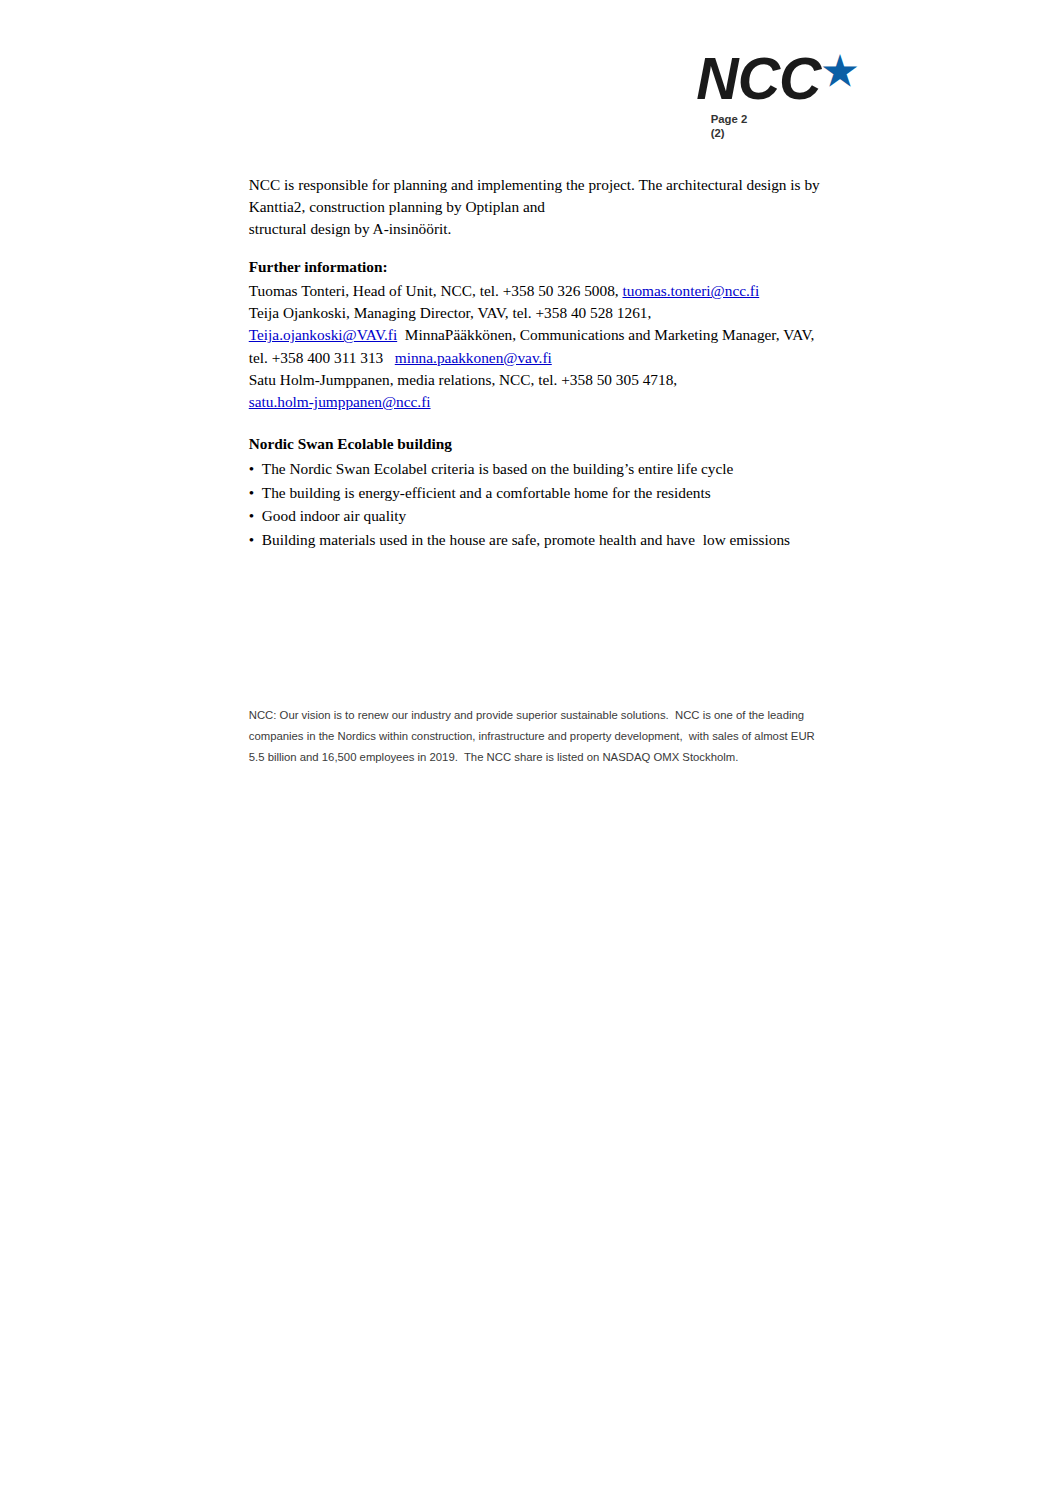NCC★
Page 2
(2)
NCC is responsible for planning and implementing the project. The architectural design is by Kanttia2, construction planning by Optiplan and
structural design by A-insinöörit.
Further information:
Tuomas Tonteri, Head of Unit, NCC, tel. +358 50 326 5008, tuomas.tonteri@ncc.fi
Teija Ojankoski, Managing Director, VAV, tel. +358 40 528 1261,
Teija.ojankoski@VAV.fi MinnaPääkkönen, Communications and Marketing Manager, VAV, tel. +358 400 311 313 minna.paakkonen@vav.fi
Satu Holm-Jumppanen, media relations, NCC, tel. +358 50 305 4718,
satu.holm-jumppanen@ncc.fi
Nordic Swan Ecolable building
The Nordic Swan Ecolabel criteria is based on the building’s entire life cycle
The building is energy-efficient and a comfortable home for the residents
Good indoor air quality
Building materials used in the house are safe, promote health and have low emissions
NCC: Our vision is to renew our industry and provide superior sustainable solutions. NCC is one of the leading companies in the Nordics within construction, infrastructure and property development, with sales of almost EUR 5.5 billion and 16,500 employees in 2019. The NCC share is listed on NASDAQ OMX Stockholm.